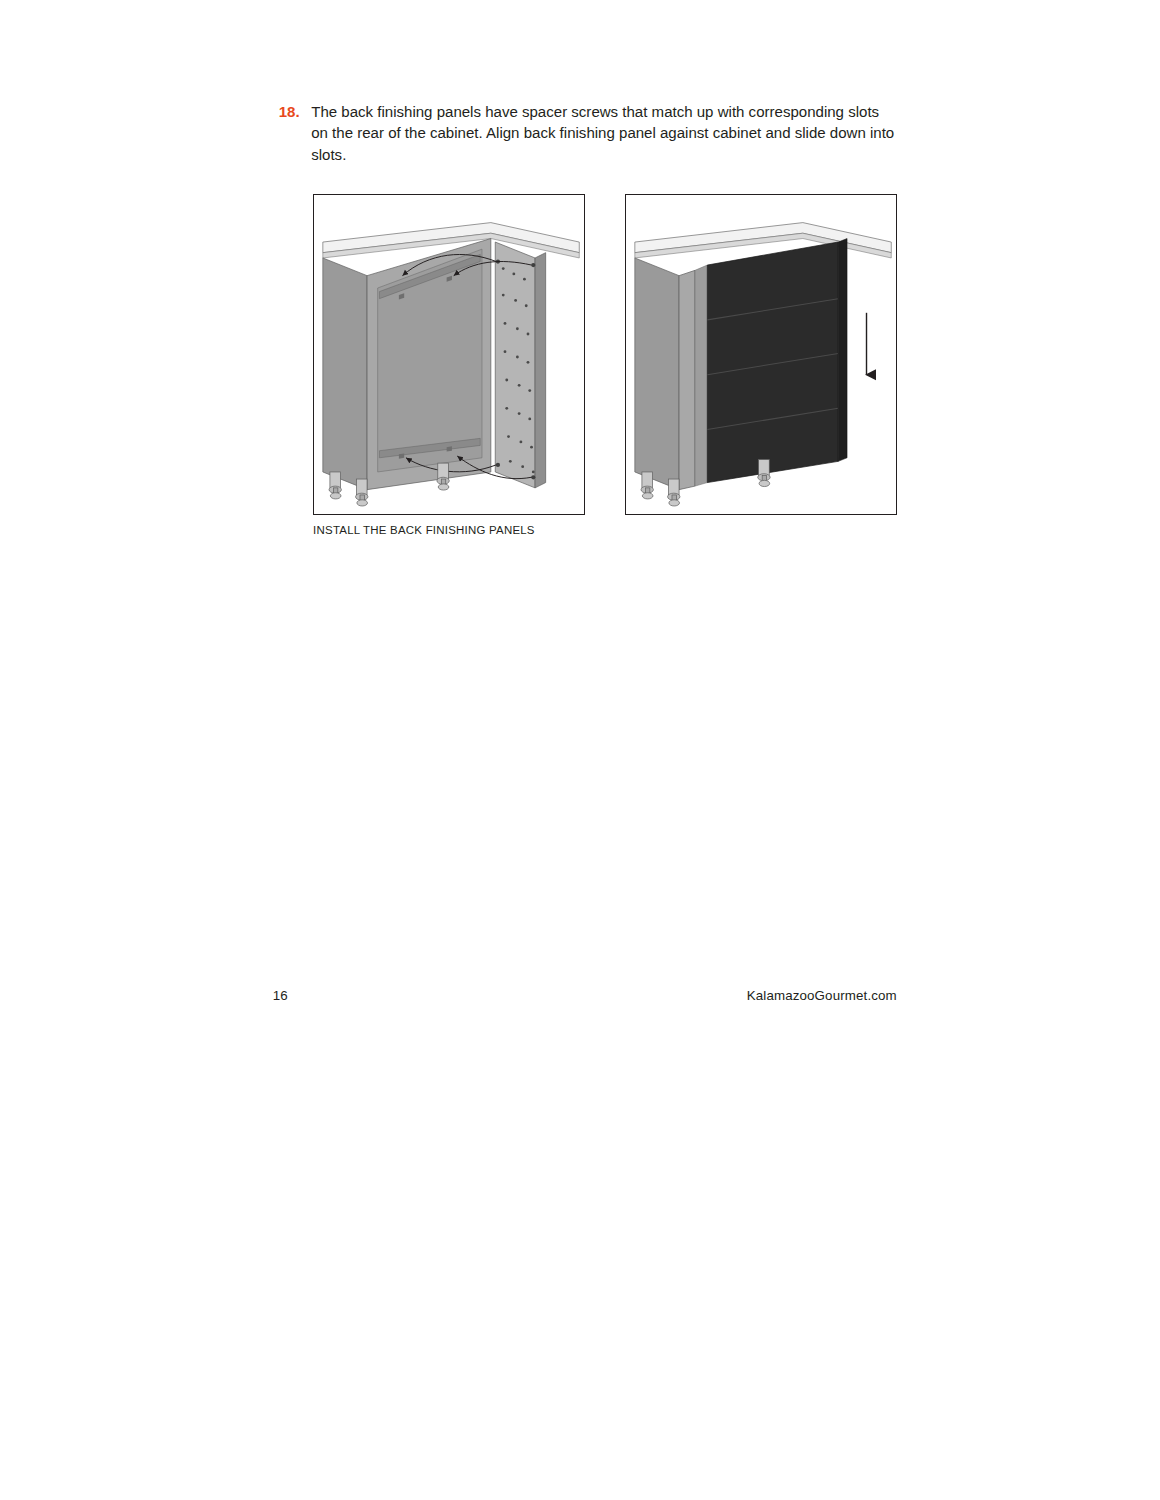18.
The back finishing panels have spacer screws that match up with corresponding slots on the rear of the cabinet. Align back finishing panel against cabinet and slide down into slots.
Install the back finishing panels
16
KalamazooGourmet.com